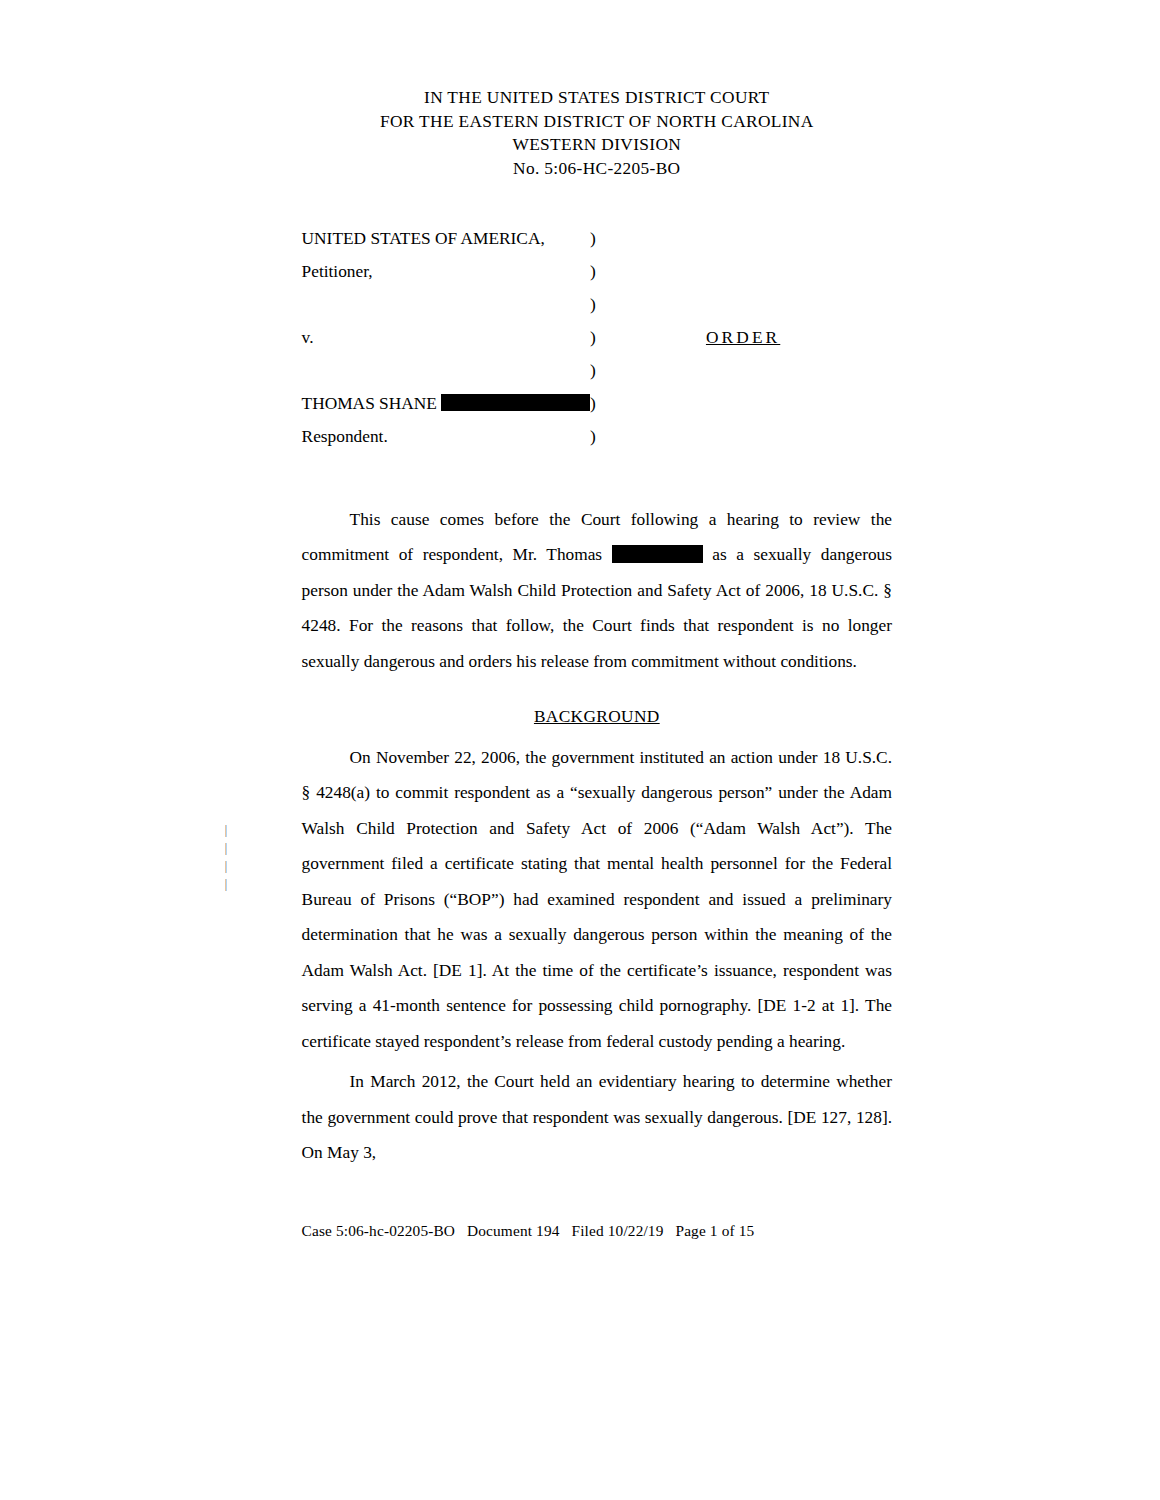IN THE UNITED STATES DISTRICT COURT
FOR THE EASTERN DISTRICT OF NORTH CAROLINA
WESTERN DIVISION
No. 5:06-HC-2205-BO
| UNITED STATES OF AMERICA, | ) | |
| Petitioner, | ) | |
| | ) | |
| v. | ) | ORDER |
| | ) | |
| THOMAS SHANE | ) | |
| Respondent. | ) | |
This cause comes before the Court following a hearing to review the commitment of respondent, Mr. Thomas as a sexually dangerous person under the Adam Walsh Child Protection and Safety Act of 2006, 18 U.S.C. § 4248. For the reasons that follow, the Court finds that respondent is no longer sexually dangerous and orders his release from commitment without conditions.
BACKGROUND
On November 22, 2006, the government instituted an action under 18 U.S.C. § 4248(a) to commit respondent as a “sexually dangerous person” under the Adam Walsh Child Protection and Safety Act of 2006 (“Adam Walsh Act”). The government filed a certificate stating that mental health personnel for the Federal Bureau of Prisons (“BOP”) had examined respondent and issued a preliminary determination that he was a sexually dangerous person within the meaning of the Adam Walsh Act. [DE 1]. At the time of the certificate’s issuance, respondent was serving a 41-month sentence for possessing child pornography. [DE 1-2 at 1]. The certificate stayed respondent’s release from federal custody pending a hearing.
In March 2012, the Court held an evidentiary hearing to determine whether the government could prove that respondent was sexually dangerous. [DE 127, 128]. On May 3,
Case 5:06-hc-02205-BO Document 194 Filed 10/22/19 Page 1 of 15
| | | |